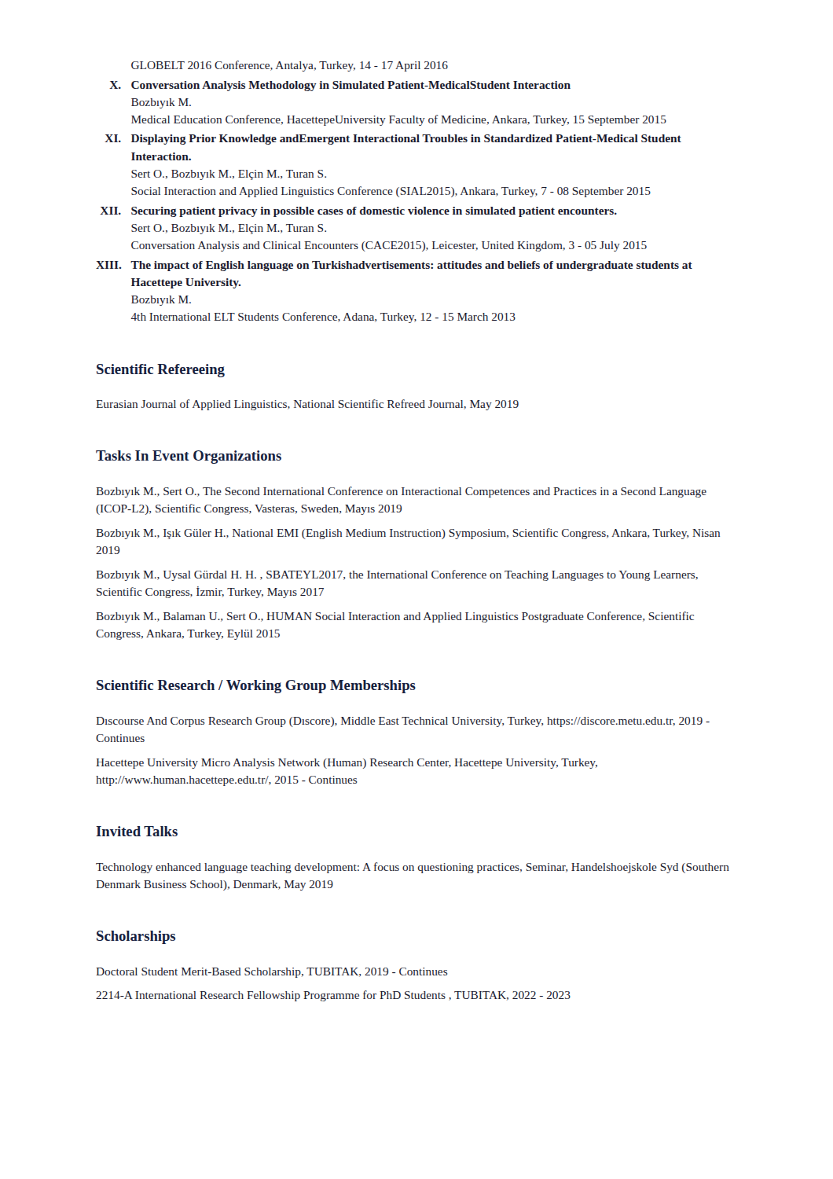GLOBELT 2016 Conference, Antalya, Turkey, 14 - 17 April 2016
X. Conversation Analysis Methodology in Simulated Patient-MedicalStudent Interaction
Bozbıyık M.
Medical Education Conference, HacettepeUniversity Faculty of Medicine, Ankara, Turkey, 15 September 2015
XI. Displaying Prior Knowledge andEmergent Interactional Troubles in Standardized Patient-Medical Student Interaction.
Sert O., Bozbıyık M., Elçin M., Turan S.
Social Interaction and Applied Linguistics Conference (SIAL2015), Ankara, Turkey, 7 - 08 September 2015
XII. Securing patient privacy in possible cases of domestic violence in simulated patient encounters.
Sert O., Bozbıyık M., Elçin M., Turan S.
Conversation Analysis and Clinical Encounters (CACE2015), Leicester, United Kingdom, 3 - 05 July 2015
XIII. The impact of English language on Turkishadvertisements: attitudes and beliefs of undergraduate students at Hacettepe University.
Bozbıyık M.
4th International ELT Students Conference, Adana, Turkey, 12 - 15 March 2013
Scientific Refereeing
Eurasian Journal of Applied Linguistics, National Scientific Refreed Journal, May 2019
Tasks In Event Organizations
Bozbıyık M., Sert O., The Second International Conference on Interactional Competences and Practices in a Second Language (ICOP-L2), Scientific Congress, Vasteras, Sweden, Mayıs 2019
Bozbıyık M., Işık Güler H., National EMI (English Medium Instruction) Symposium, Scientific Congress, Ankara, Turkey, Nisan 2019
Bozbıyık M., Uysal Gürdal H. H. , SBATEYL2017, the International Conference on Teaching Languages to Young Learners, Scientific Congress, İzmir, Turkey, Mayıs 2017
Bozbıyık M., Balaman U., Sert O., HUMAN Social Interaction and Applied Linguistics Postgraduate Conference, Scientific Congress, Ankara, Turkey, Eylül 2015
Scientific Research / Working Group Memberships
Dıscourse And Corpus Research Group (Dıscore), Middle East Technical University, Turkey, https://discore.metu.edu.tr, 2019 - Continues
Hacettepe University Micro Analysis Network (Human) Research Center, Hacettepe University, Turkey, http://www.human.hacettepe.edu.tr/, 2015 - Continues
Invited Talks
Technology enhanced language teaching development: A focus on questioning practices, Seminar, Handelshoejskole Syd (Southern Denmark Business School), Denmark, May 2019
Scholarships
Doctoral Student Merit-Based Scholarship, TUBITAK, 2019 - Continues
2214-A International Research Fellowship Programme for PhD Students , TUBITAK, 2022 - 2023